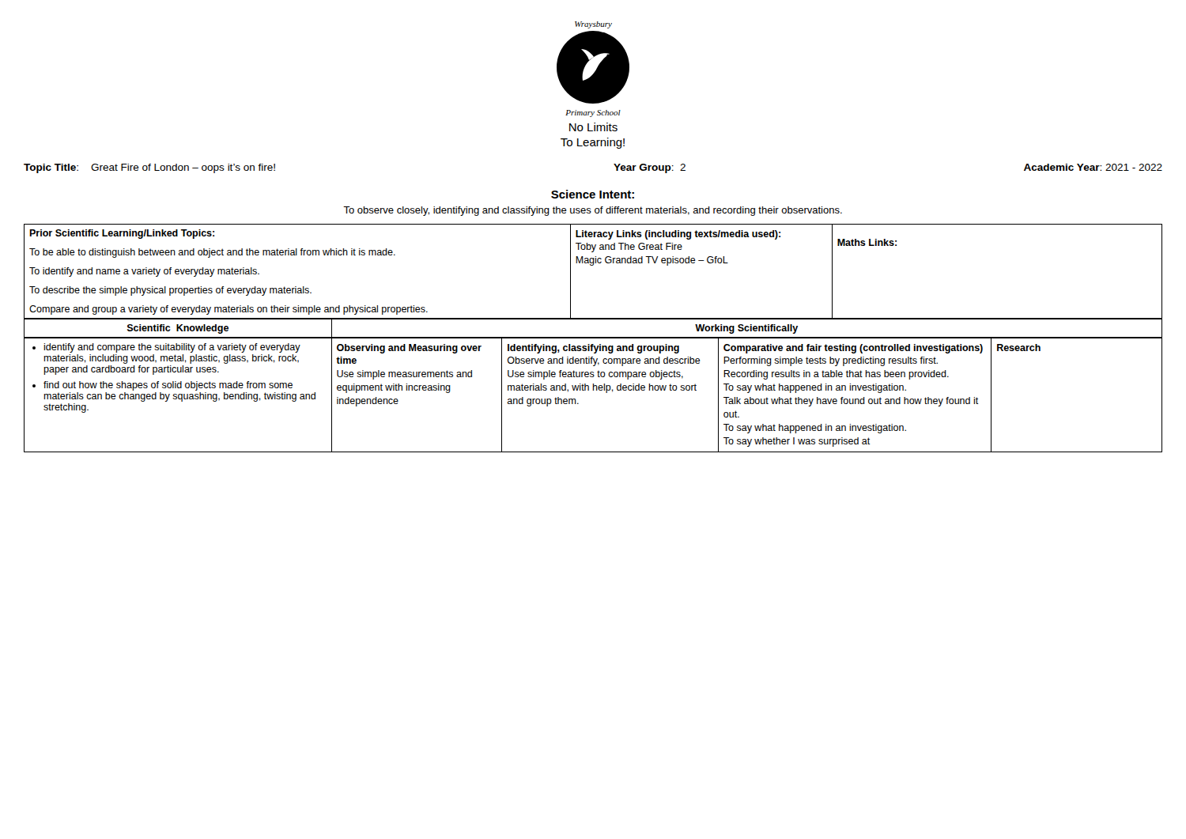Wraysbury Primary School
No Limits
To Learning!
Topic Title: Great Fire of London – oops it’s on fire!
Year Group: 2
Academic Year: 2021 - 2022
Science Intent:
To observe closely, identifying and classifying the uses of different materials, and recording their observations.
| Prior Scientific Learning/Linked Topics: To be able to distinguish between and object and the material from which it is made. To identify and name a variety of everyday materials. To describe the simple physical properties of everyday materials. Compare and group a variety of everyday materials on their simple and physical properties. | Literacy Links (including texts/media used): Toby and The Great Fire Magic Grandad TV episode – GfoL | Maths Links: |
| Scientific Knowledge | Working Scientifically |
| --- | --- |
| identify and compare the suitability of a variety of everyday materials, including wood, metal, plastic, glass, brick, rock, paper and cardboard for particular uses. find out how the shapes of solid objects made from some materials can be changed by squashing, bending, twisting and stretching. | Observing and Measuring over time Use simple measurements and equipment with increasing independence | Identifying, classifying and grouping Observe and identify, compare and describe Use simple features to compare objects, materials and, with help, decide how to sort and group them. | Comparative and fair testing (controlled investigations) Performing simple tests by predicting results first. Recording results in a table that has been provided. To say what happened in an investigation. Talk about what they have found out and how they found it out. To say what happened in an investigation. To say whether I was surprised at | Research |